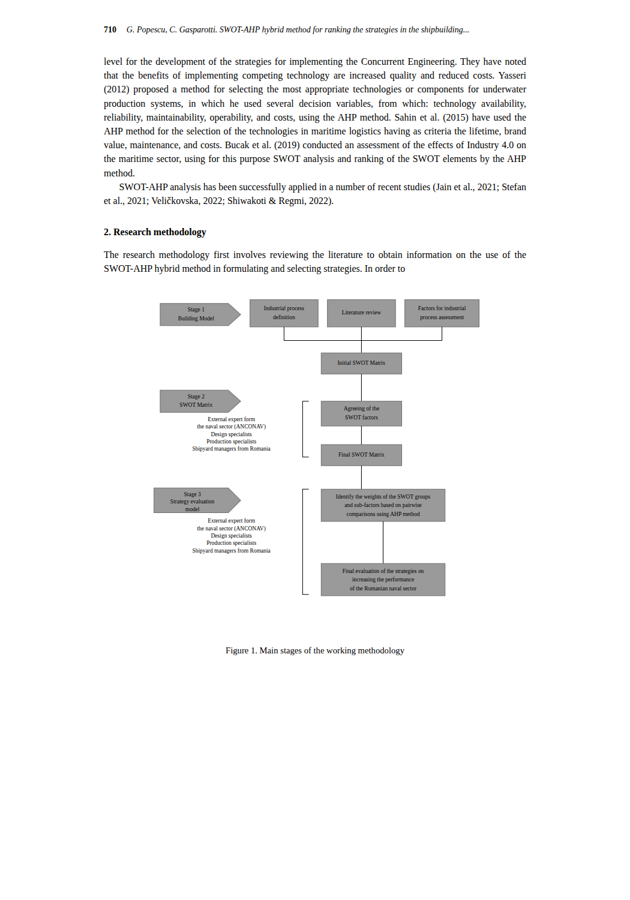710 G. Popescu, C. Gasparotti. SWOT-AHP hybrid method for ranking the strategies in the shipbuilding...
level for the development of the strategies for implementing the Concurrent Engineering. They have noted that the benefits of implementing competing technology are increased quality and reduced costs. Yasseri (2012) proposed a method for selecting the most appropriate technologies or components for underwater production systems, in which he used several decision variables, from which: technology availability, reliability, maintainability, operability, and costs, using the AHP method. Sahin et al. (2015) have used the AHP method for the selection of the technologies in maritime logistics having as criteria the lifetime, brand value, maintenance, and costs. Bucak et al. (2019) conducted an assessment of the effects of Industry 4.0 on the maritime sector, using for this purpose SWOT analysis and ranking of the SWOT elements by the AHP method.
SWOT-AHP analysis has been successfully applied in a number of recent studies (Jain et al., 2021; Stefan et al., 2021; Veličkovska, 2022; Shiwakoti & Regmi, 2022).
2. Research methodology
The research methodology first involves reviewing the literature to obtain information on the use of the SWOT-AHP hybrid method in formulating and selecting strategies. In order to
Stage 1 Building Model Industrial process definition Literature review Factors for industrial process assessment Initial SWOT Matrix Stage 2 SWOT Matrix External expert form the naval sector (ANCONAV) Design specialists Production specialists Shipyard managers from Romania Agreeing of the SWOT factors Final SWOT Matrix Stage 3 Strategy evaluation model External expert form the naval sector (ANCONAV) Design specialists Production specialists Shipyard managers from Romania Identify the weights of the SWOT groups and sub-factors based on pairwise comparisons using AHP method Final evaluation of the strategies on increasing the performance of the Romanian naval sector
Figure 1. Main stages of the working methodology